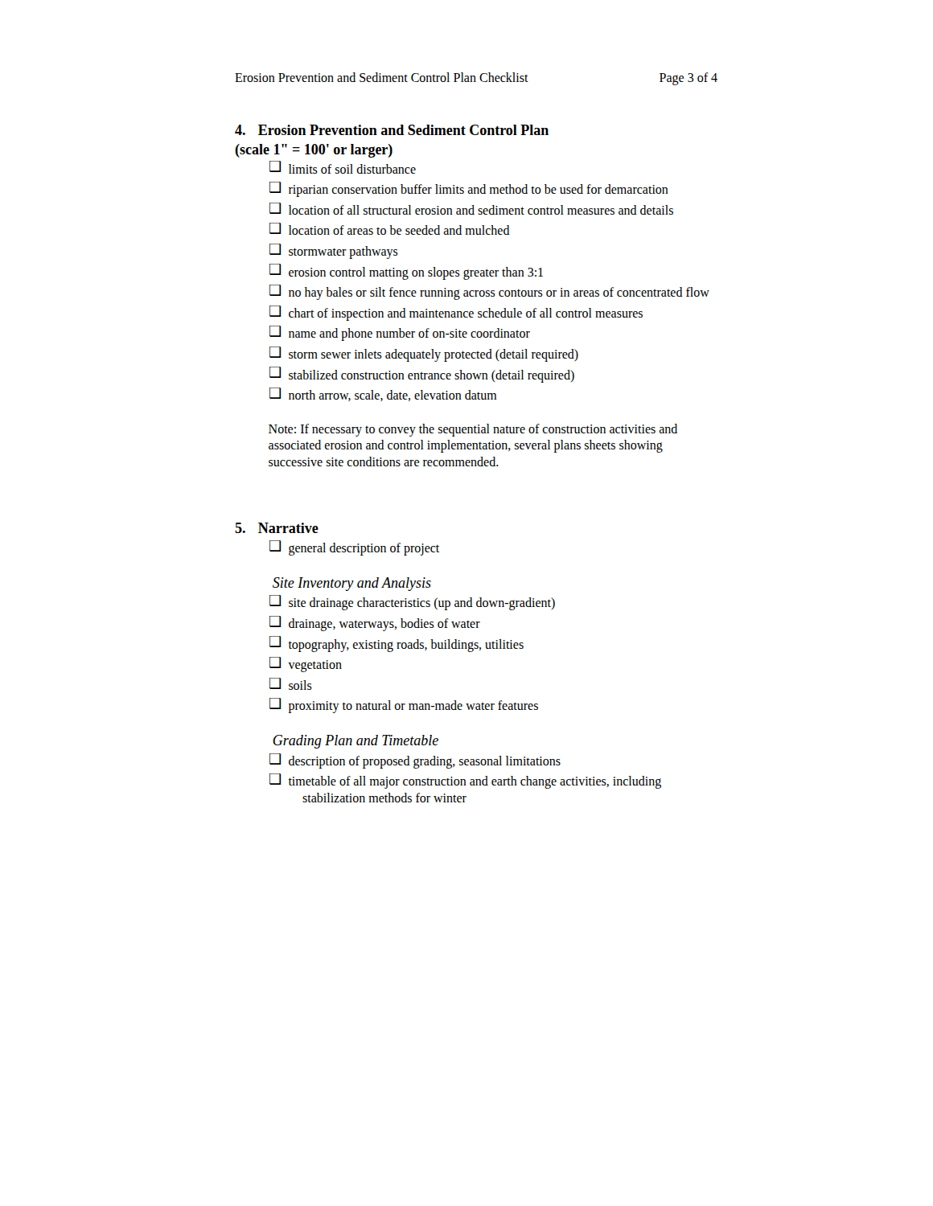Erosion Prevention and Sediment Control Plan Checklist Page 3 of 4
4. Erosion Prevention and Sediment Control Plan
(scale 1" = 100' or larger)
limits of soil disturbance
riparian conservation buffer limits and method to be used for demarcation
location of all structural erosion and sediment control measures and details
location of areas to be seeded and mulched
stormwater pathways
erosion control matting on slopes greater than 3:1
no hay bales or silt fence running across contours or in areas of concentrated flow
chart of inspection and maintenance schedule of all control measures
name and phone number of on-site coordinator
storm sewer inlets adequately protected (detail required)
stabilized construction entrance shown (detail required)
north arrow, scale, date, elevation datum
Note: If necessary to convey the sequential nature of construction activities and associated erosion and control implementation, several plans sheets showing successive site conditions are recommended.
5. Narrative
general description of project
Site Inventory and Analysis
site drainage characteristics (up and down-gradient)
drainage, waterways, bodies of water
topography, existing roads, buildings, utilities
vegetation
soils
proximity to natural or man-made water features
Grading Plan and Timetable
description of proposed grading, seasonal limitations
timetable of all major construction and earth change activities, includingstabilization methods for winter